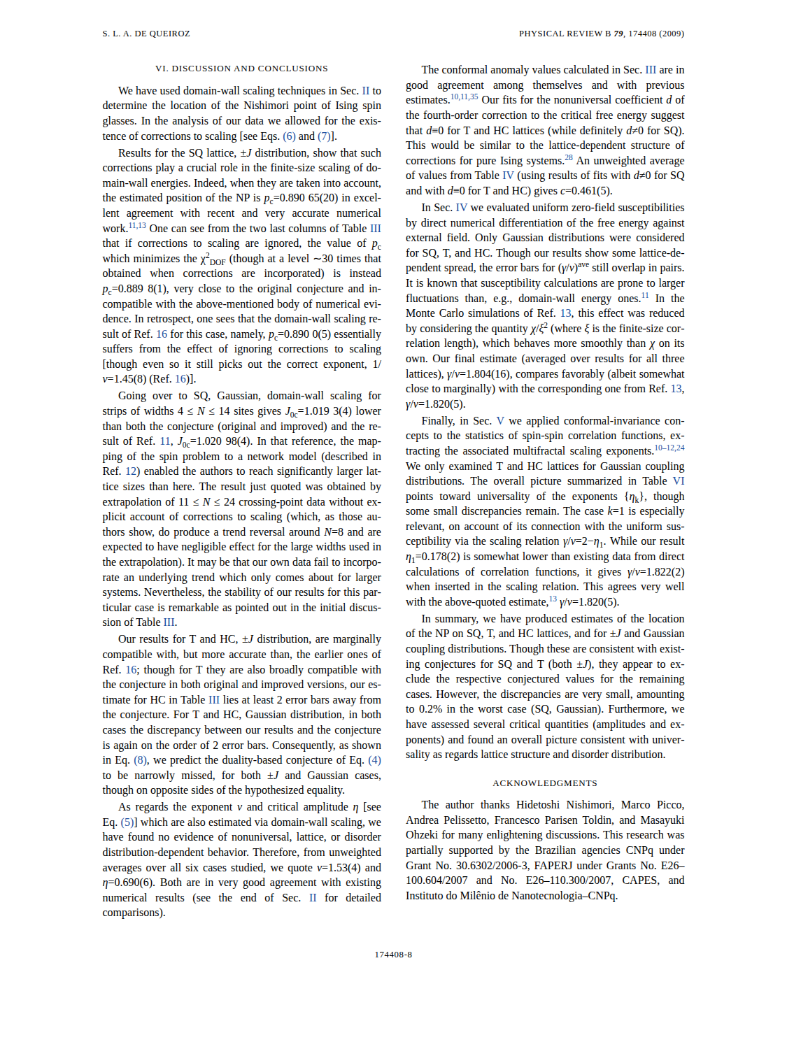S. L. A. de Queiroz
Physical Review B 79, 174408 (2009)
VI. Discussion and Conclusions
We have used domain-wall scaling techniques in Sec. II to determine the location of the Nishimori point of Ising spin glasses. In the analysis of our data we allowed for the existence of corrections to scaling [see Eqs. (6) and (7)].
Results for the SQ lattice, ±J distribution, show that such corrections play a crucial role in the finite-size scaling of domain-wall energies. Indeed, when they are taken into account, the estimated position of the NP is pc=0.890 65(20) in excellent agreement with recent and very accurate numerical work.11,13 One can see from the two last columns of Table III that if corrections to scaling are ignored, the value of pc which minimizes the χ2DOF (though at a level ∼30 times that obtained when corrections are incorporated) is instead pc=0.889 8(1), very close to the original conjecture and incompatible with the above-mentioned body of numerical evidence. In retrospect, one sees that the domain-wall scaling result of Ref. 16 for this case, namely, pc=0.890 0(5) essentially suffers from the effect of ignoring corrections to scaling [though even so it still picks out the correct exponent, 1/ν=1.45(8) (Ref. 16)].
Going over to SQ, Gaussian, domain-wall scaling for strips of widths 4 ≤ N ≤ 14 sites gives J0c=1.019 3(4) lower than both the conjecture (original and improved) and the result of Ref. 11, J0c=1.020 98(4). In that reference, the mapping of the spin problem to a network model (described in Ref. 12) enabled the authors to reach significantly larger lattice sizes than here. The result just quoted was obtained by extrapolation of 11 ≤ N ≤ 24 crossing-point data without explicit account of corrections to scaling (which, as those authors show, do produce a trend reversal around N=8 and are expected to have negligible effect for the large widths used in the extrapolation). It may be that our own data fail to incorporate an underlying trend which only comes about for larger systems. Nevertheless, the stability of our results for this particular case is remarkable as pointed out in the initial discussion of Table III.
Our results for T and HC, ±J distribution, are marginally compatible with, but more accurate than, the earlier ones of Ref. 16; though for T they are also broadly compatible with the conjecture in both original and improved versions, our estimate for HC in Table III lies at least 2 error bars away from the conjecture. For T and HC, Gaussian distribution, in both cases the discrepancy between our results and the conjecture is again on the order of 2 error bars. Consequently, as shown in Eq. (8), we predict the duality-based conjecture of Eq. (4) to be narrowly missed, for both ±J and Gaussian cases, though on opposite sides of the hypothesized equality.
As regards the exponent ν and critical amplitude η [see Eq. (5)] which are also estimated via domain-wall scaling, we have found no evidence of nonuniversal, lattice, or disorder distribution-dependent behavior. Therefore, from unweighted averages over all six cases studied, we quote ν=1.53(4) and η=0.690(6). Both are in very good agreement with existing numerical results (see the end of Sec. II for detailed comparisons).
The conformal anomaly values calculated in Sec. III are in good agreement among themselves and with previous estimates.10,11,35 Our fits for the nonuniversal coefficient d of the fourth-order correction to the critical free energy suggest that d≡0 for T and HC lattices (while definitely d≠0 for SQ). This would be similar to the lattice-dependent structure of corrections for pure Ising systems.28 An unweighted average of values from Table IV (using results of fits with d≠0 for SQ and with d≡0 for T and HC) gives c=0.461(5).
In Sec. IV we evaluated uniform zero-field susceptibilities by direct numerical differentiation of the free energy against external field. Only Gaussian distributions were considered for SQ, T, and HC. Though our results show some lattice-dependent spread, the error bars for (γ/ν)ave still overlap in pairs. It is known that susceptibility calculations are prone to larger fluctuations than, e.g., domain-wall energy ones.11 In the Monte Carlo simulations of Ref. 13, this effect was reduced by considering the quantity χ/ξ2 (where ξ is the finite-size correlation length), which behaves more smoothly than χ on its own. Our final estimate (averaged over results for all three lattices), γ/ν=1.804(16), compares favorably (albeit somewhat close to marginally) with the corresponding one from Ref. 13, γ/ν=1.820(5).
Finally, in Sec. V we applied conformal-invariance concepts to the statistics of spin-spin correlation functions, extracting the associated multifractal scaling exponents.10–12,24 We only examined T and HC lattices for Gaussian coupling distributions. The overall picture summarized in Table VI points toward universality of the exponents {ηk}, though some small discrepancies remain. The case k=1 is especially relevant, on account of its connection with the uniform susceptibility via the scaling relation γ/ν=2−η1. While our result η1=0.178(2) is somewhat lower than existing data from direct calculations of correlation functions, it gives γ/ν=1.822(2) when inserted in the scaling relation. This agrees very well with the above-quoted estimate,13 γ/ν=1.820(5).
In summary, we have produced estimates of the location of the NP on SQ, T, and HC lattices, and for ±J and Gaussian coupling distributions. Though these are consistent with existing conjectures for SQ and T (both ±J), they appear to exclude the respective conjectured values for the remaining cases. However, the discrepancies are very small, amounting to 0.2% in the worst case (SQ, Gaussian). Furthermore, we have assessed several critical quantities (amplitudes and exponents) and found an overall picture consistent with universality as regards lattice structure and disorder distribution.
Acknowledgments
The author thanks Hidetoshi Nishimori, Marco Picco, Andrea Pelissetto, Francesco Parisen Toldin, and Masayuki Ohzeki for many enlightening discussions. This research was partially supported by the Brazilian agencies CNPq under Grant No. 30.6302/2006-3, FAPERJ under Grants No. E26–100.604/2007 and No. E26–110.300/2007, CAPES, and Instituto do Milênio de Nanotecnologia–CNPq.
174408-8